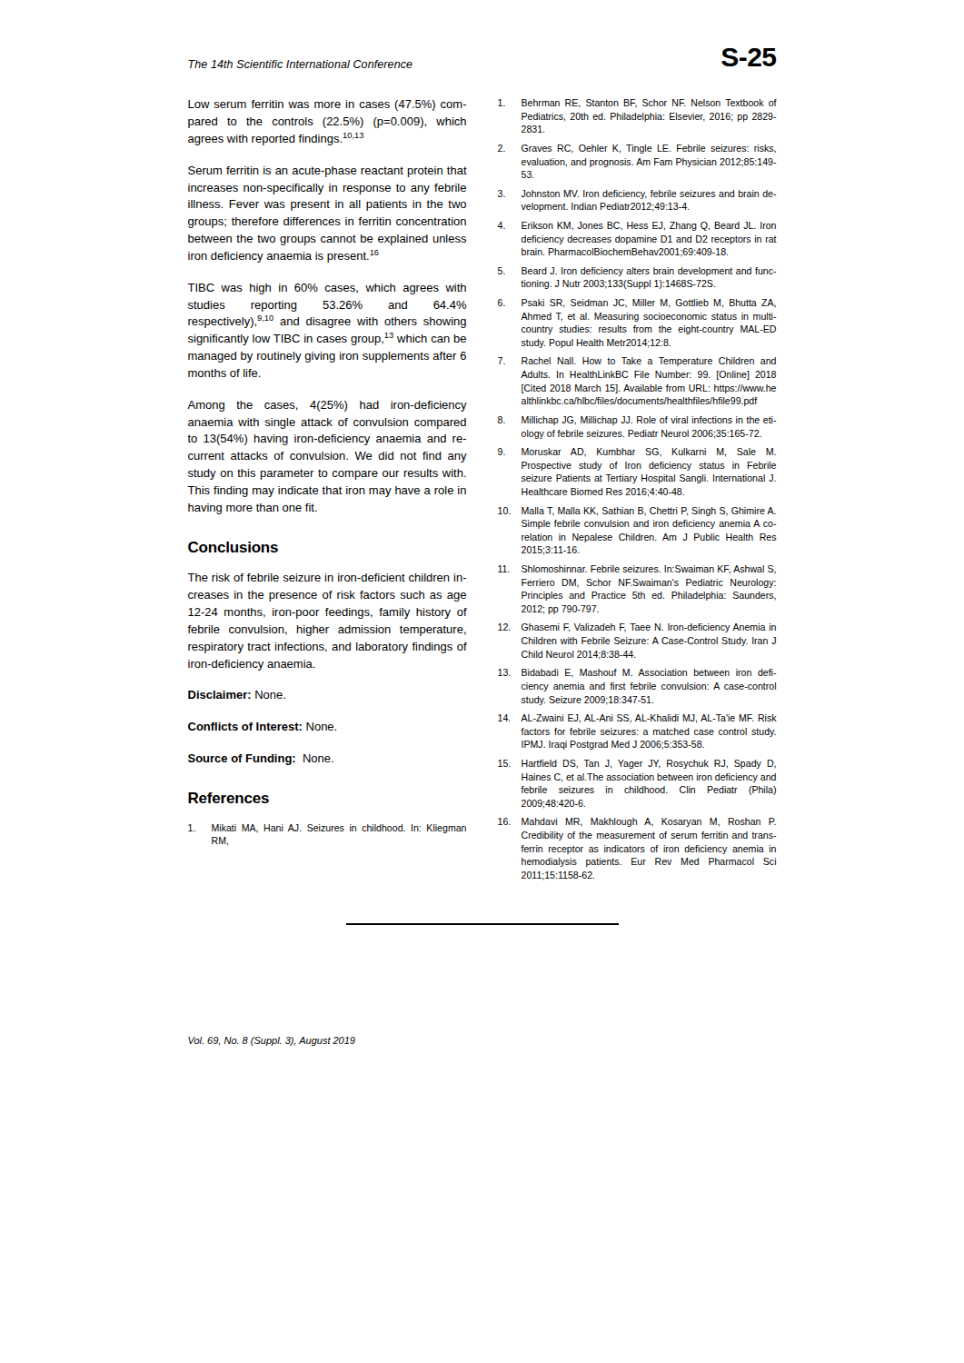The 14th Scientific International Conference
S-25
Low serum ferritin was more in cases (47.5%) compared to the controls (22.5%) (p=0.009), which agrees with reported findings.10,13
Serum ferritin is an acute-phase reactant protein that increases non-specifically in response to any febrile illness. Fever was present in all patients in the two groups; therefore differences in ferritin concentration between the two groups cannot be explained unless iron deficiency anaemia is present.16
TIBC was high in 60% cases, which agrees with studies reporting 53.26% and 64.4% respectively),9,10 and disagree with others showing significantly low TIBC in cases group,13 which can be managed by routinely giving iron supplements after 6 months of life.
Among the cases, 4(25%) had iron-deficiency anaemia with single attack of convulsion compared to 13(54%) having iron-deficiency anaemia and recurrent attacks of convulsion. We did not find any study on this parameter to compare our results with. This finding may indicate that iron may have a role in having more than one fit.
Conclusions
The risk of febrile seizure in iron-deficient children increases in the presence of risk factors such as age 12-24 months, iron-poor feedings, family history of febrile convulsion, higher admission temperature, respiratory tract infections, and laboratory findings of iron-deficiency anaemia.
Disclaimer: None.
Conflicts of Interest: None.
Source of Funding: None.
References
Mikati MA, Hani AJ. Seizures in childhood. In: Kliegman RM,
Behrman RE, Stanton BF, Schor NF. Nelson Textbook of Pediatrics, 20th ed. Philadelphia: Elsevier, 2016; pp 2829-2831.
Graves RC, Oehler K, Tingle LE. Febrile seizures: risks, evaluation, and prognosis. Am Fam Physician 2012;85:149-53.
Johnston MV. Iron deficiency, febrile seizures and brain development. Indian Pediatr2012;49:13-4.
Erikson KM, Jones BC, Hess EJ, Zhang Q, Beard JL. Iron deficiency decreases dopamine D1 and D2 receptors in rat brain. PharmacolBiochemBehav2001;69:409-18.
Beard J. Iron deficiency alters brain development and functioning. J Nutr 2003;133(Suppl 1):1468S-72S.
Psaki SR, Seidman JC, Miller M, Gottlieb M, Bhutta ZA, Ahmed T, et al. Measuring socioeconomic status in multicountry studies: results from the eight-country MAL-ED study. Popul Health Metr2014;12:8.
Rachel Nall. How to Take a Temperature Children and Adults. In HealthLinkBC File Number: 99. [Online] 2018 [Cited 2018 March 15]. Available from URL: https://www.healthlinkbc.ca/hlbc/files/documents/healthfiles/hfile99.pdf
Millichap JG, Millichap JJ. Role of viral infections in the etiology of febrile seizures. Pediatr Neurol 2006;35:165-72.
Moruskar AD, Kumbhar SG, Kulkarni M, Sale M. Prospective study of Iron deficiency status in Febrile seizure Patients at Tertiary Hospital Sangli. International J. Healthcare Biomed Res 2016;4:40-48.
Malla T, Malla KK, Sathian B, Chettri P, Singh S, Ghimire A. Simple febrile convulsion and iron deficiency anemia A co-relation in Nepalese Children. Am J Public Health Res 2015;3:11-16.
Shlomoshinnar. Febrile seizures. In:Swaiman KF, Ashwal S, Ferriero DM, Schor NF.Swaiman's Pediatric Neurology: Principles and Practice 5th ed. Philadelphia: Saunders, 2012; pp 790-797.
Ghasemi F, Valizadeh F, Taee N. Iron-deficiency Anemia in Children with Febrile Seizure: A Case-Control Study. Iran J Child Neurol 2014;8:38-44.
Bidabadi E, Mashouf M. Association between iron deficiency anemia and first febrile convulsion: A case-control study. Seizure 2009;18:347-51.
AL-Zwaini EJ, AL-Ani SS, AL-Khalidi MJ, AL-Ta'ie MF. Risk factors for febrile seizures: a matched case control study. IPMJ. Iraqi Postgrad Med J 2006;5:353-58.
Hartfield DS, Tan J, Yager JY, Rosychuk RJ, Spady D, Haines C, et al.The association between iron deficiency and febrile seizures in childhood. Clin Pediatr (Phila) 2009;48:420-6.
Mahdavi MR, Makhlough A, Kosaryan M, Roshan P. Credibility of the measurement of serum ferritin and transferrin receptor as indicators of iron deficiency anemia in hemodialysis patients. Eur Rev Med Pharmacol Sci 2011;15:1158-62.
Vol. 69, No. 8 (Suppl. 3), August 2019